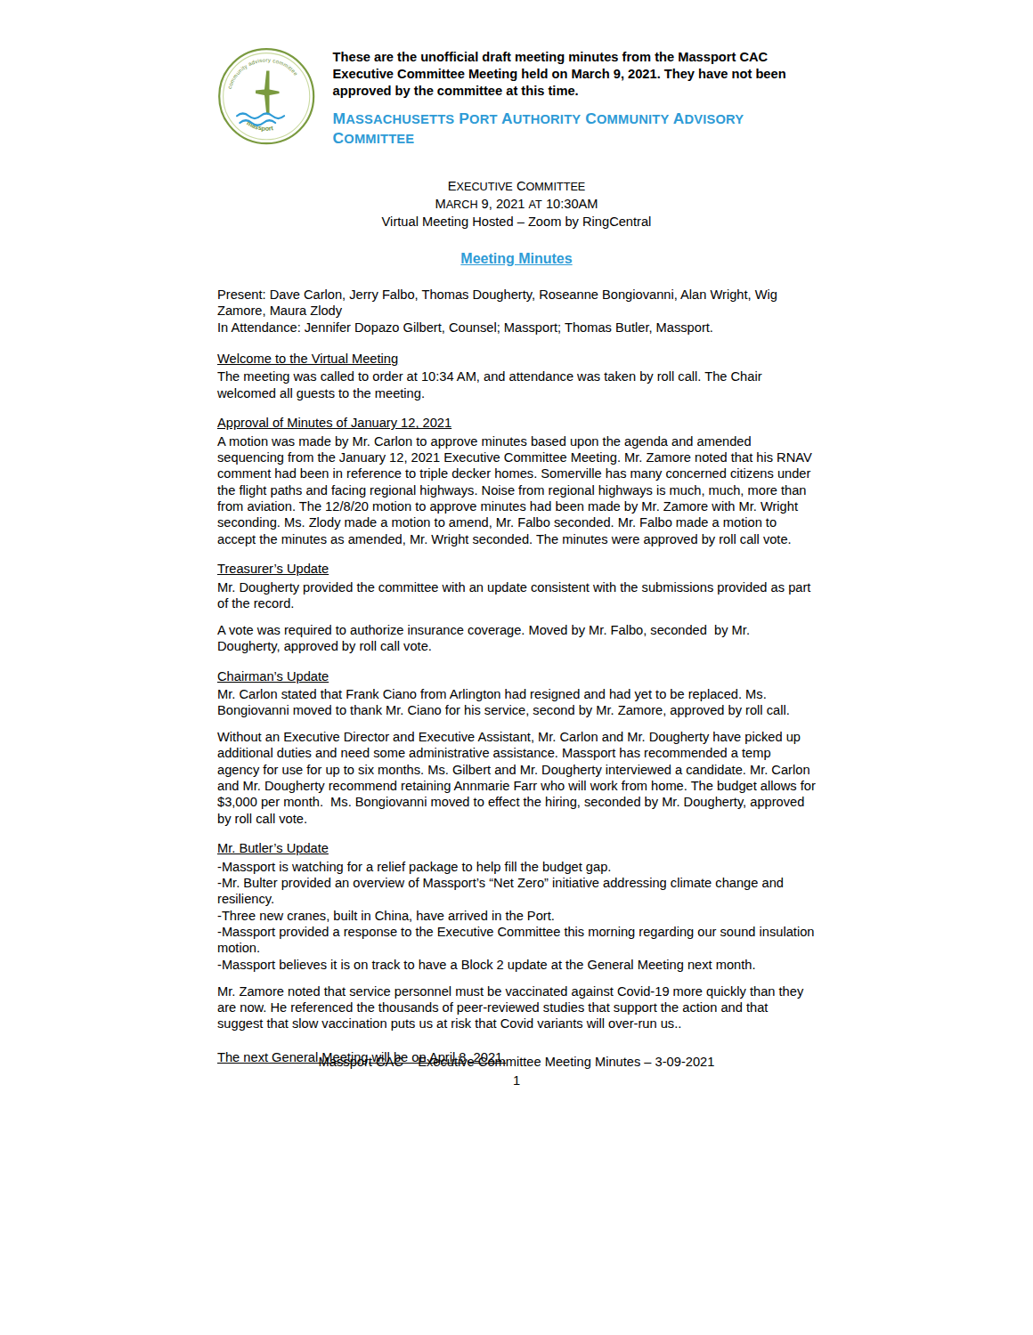community advisory committee massport
These are the unofficial draft meeting minutes from the Massport CAC Executive Committee Meeting held on March 9, 2021. They have not been approved by the committee at this time.
MASSACHUSETTS PORT AUTHORITY COMMUNITY ADVISORY COMMITTEE
EXECUTIVE COMMITTEE
MARCH 9, 2021 AT 10:30AM
Virtual Meeting Hosted – Zoom by RingCentral
Meeting Minutes
Present: Dave Carlon, Jerry Falbo, Thomas Dougherty, Roseanne Bongiovanni, Alan Wright, Wig Zamore, Maura Zlody
In Attendance: Jennifer Dopazo Gilbert, Counsel; Massport; Thomas Butler, Massport.
Welcome to the Virtual Meeting
The meeting was called to order at 10:34 AM, and attendance was taken by roll call. The Chair welcomed all guests to the meeting.
Approval of Minutes of January 12, 2021
A motion was made by Mr. Carlon to approve minutes based upon the agenda and amended sequencing from the January 12, 2021 Executive Committee Meeting. Mr. Zamore noted that his RNAV comment had been in reference to triple decker homes. Somerville has many concerned citizens under the flight paths and facing regional highways. Noise from regional highways is much, much, more than from aviation. The 12/8/20 motion to approve minutes had been made by Mr. Zamore with Mr. Wright seconding. Ms. Zlody made a motion to amend, Mr. Falbo seconded. Mr. Falbo made a motion to accept the minutes as amended, Mr. Wright seconded. The minutes were approved by roll call vote.
Treasurer’s Update
Mr. Dougherty provided the committee with an update consistent with the submissions provided as part of the record.
A vote was required to authorize insurance coverage. Moved by Mr. Falbo, seconded by Mr. Dougherty, approved by roll call vote.
Chairman’s Update
Mr. Carlon stated that Frank Ciano from Arlington had resigned and had yet to be replaced. Ms. Bongiovanni moved to thank Mr. Ciano for his service, second by Mr. Zamore, approved by roll call.
Without an Executive Director and Executive Assistant, Mr. Carlon and Mr. Dougherty have picked up additional duties and need some administrative assistance. Massport has recommended a temp agency for use for up to six months. Ms. Gilbert and Mr. Dougherty interviewed a candidate. Mr. Carlon and Mr. Dougherty recommend retaining Annmarie Farr who will work from home. The budget allows for $3,000 per month. Ms. Bongiovanni moved to effect the hiring, seconded by Mr. Dougherty, approved by roll call vote.
Mr. Butler’s Update
-Massport is watching for a relief package to help fill the budget gap.
-Mr. Bulter provided an overview of Massport’s “Net Zero” initiative addressing climate change and resiliency.
-Three new cranes, built in China, have arrived in the Port.
-Massport provided a response to the Executive Committee this morning regarding our sound insulation motion.
-Massport believes it is on track to have a Block 2 update at the General Meeting next month.
Mr. Zamore noted that service personnel must be vaccinated against Covid-19 more quickly than they are now. He referenced the thousands of peer-reviewed studies that support the action and that suggest that slow vaccination puts us at risk that Covid variants will over-run us..
The next General Meeting will be on April 8, 2021.
Massport CAC – Executive Committee Meeting Minutes – 3-09-2021
1